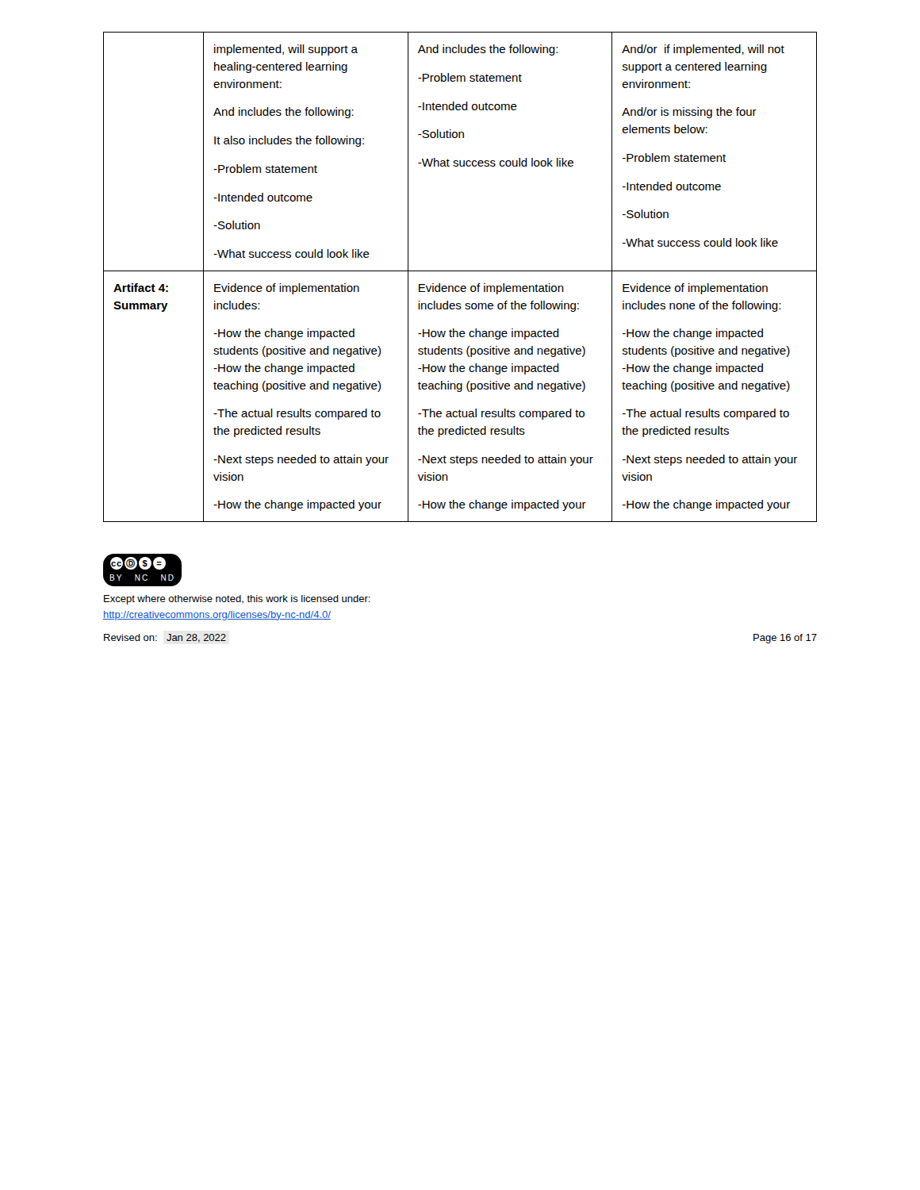| | implemented, will support a healing-centered learning environment: And includes the following: It also includes the following: -Problem statement -Intended outcome -Solution -What success could look like | And includes the following: -Problem statement -Intended outcome -Solution -What success could look like | And/or if implemented, will not support a centered learning environment: And/or is missing the four elements below: -Problem statement -Intended outcome -Solution -What success could look like |
| Artifact 4: Summary | Evidence of implementation includes: -How the change impacted students (positive and negative) -How the change impacted teaching (positive and negative) -The actual results compared to the predicted results -Next steps needed to attain your vision -How the change impacted your | Evidence of implementation includes some of the following: -How the change impacted students (positive and negative) -How the change impacted teaching (positive and negative) -The actual results compared to the predicted results -Next steps needed to attain your vision -How the change impacted your | Evidence of implementation includes none of the following: -How the change impacted students (positive and negative) -How the change impacted teaching (positive and negative) -The actual results compared to the predicted results -Next steps needed to attain your vision -How the change impacted your |
ccⒹ$=
BY NC ND
Except where otherwise noted, this work is licensed under:
http://creativecommons.org/licenses/by-nc-nd/4.0/
Revised on: Jan 28, 2022
Page 16 of 17